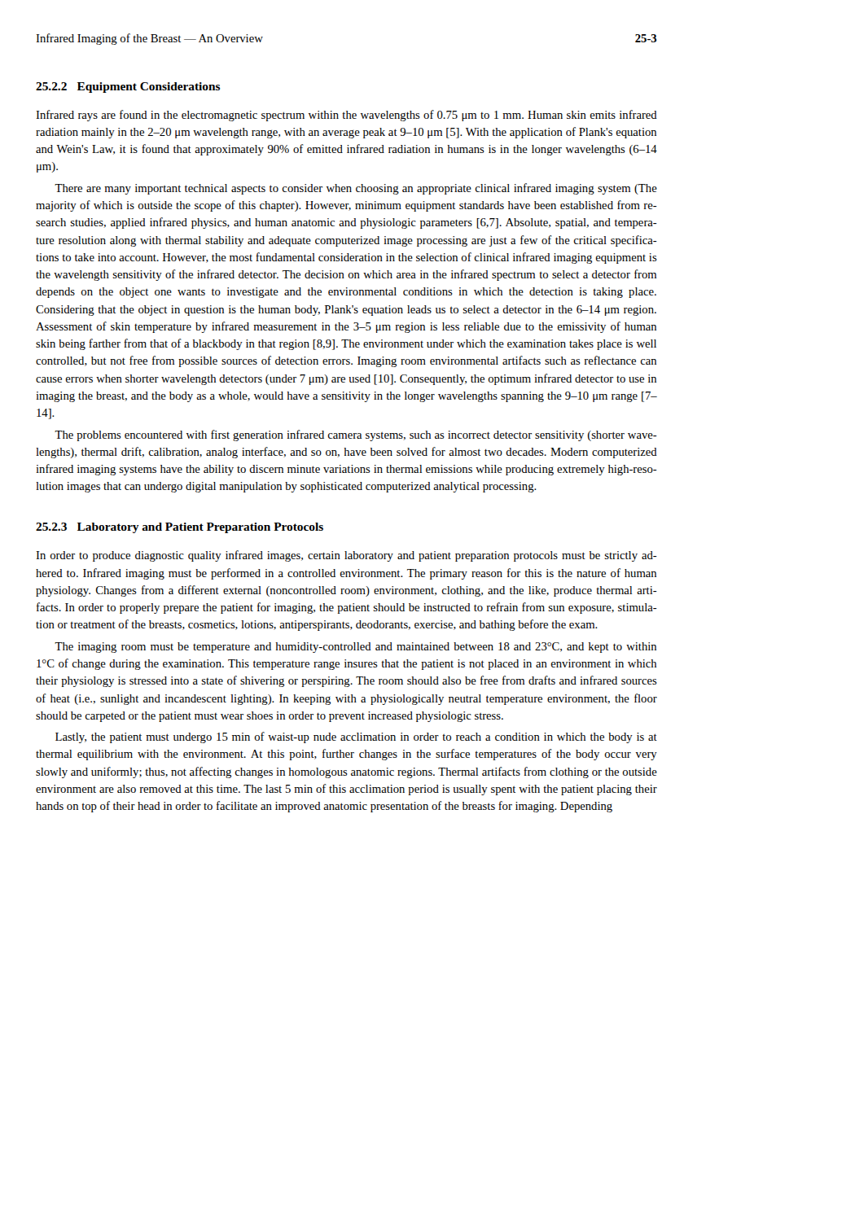Infrared Imaging of the Breast — An Overview 25-3
25.2.2 Equipment Considerations
Infrared rays are found in the electromagnetic spectrum within the wavelengths of 0.75 μm to 1 mm. Human skin emits infrared radiation mainly in the 2–20 μm wavelength range, with an average peak at 9–10 μm [5]. With the application of Plank's equation and Wein's Law, it is found that approximately 90% of emitted infrared radiation in humans is in the longer wavelengths (6–14 μm).
There are many important technical aspects to consider when choosing an appropriate clinical infrared imaging system (The majority of which is outside the scope of this chapter). However, minimum equipment standards have been established from research studies, applied infrared physics, and human anatomic and physiologic parameters [6,7]. Absolute, spatial, and temperature resolution along with thermal stability and adequate computerized image processing are just a few of the critical specifications to take into account. However, the most fundamental consideration in the selection of clinical infrared imaging equipment is the wavelength sensitivity of the infrared detector. The decision on which area in the infrared spectrum to select a detector from depends on the object one wants to investigate and the environmental conditions in which the detection is taking place. Considering that the object in question is the human body, Plank's equation leads us to select a detector in the 6–14 μm region. Assessment of skin temperature by infrared measurement in the 3–5 μm region is less reliable due to the emissivity of human skin being farther from that of a blackbody in that region [8,9]. The environment under which the examination takes place is well controlled, but not free from possible sources of detection errors. Imaging room environmental artifacts such as reflectance can cause errors when shorter wavelength detectors (under 7 μm) are used [10]. Consequently, the optimum infrared detector to use in imaging the breast, and the body as a whole, would have a sensitivity in the longer wavelengths spanning the 9–10 μm range [7–14].
The problems encountered with first generation infrared camera systems, such as incorrect detector sensitivity (shorter wavelengths), thermal drift, calibration, analog interface, and so on, have been solved for almost two decades. Modern computerized infrared imaging systems have the ability to discern minute variations in thermal emissions while producing extremely high-resolution images that can undergo digital manipulation by sophisticated computerized analytical processing.
25.2.3 Laboratory and Patient Preparation Protocols
In order to produce diagnostic quality infrared images, certain laboratory and patient preparation protocols must be strictly adhered to. Infrared imaging must be performed in a controlled environment. The primary reason for this is the nature of human physiology. Changes from a different external (noncontrolled room) environment, clothing, and the like, produce thermal artifacts. In order to properly prepare the patient for imaging, the patient should be instructed to refrain from sun exposure, stimulation or treatment of the breasts, cosmetics, lotions, antiperspirants, deodorants, exercise, and bathing before the exam.
The imaging room must be temperature and humidity-controlled and maintained between 18 and 23°C, and kept to within 1°C of change during the examination. This temperature range insures that the patient is not placed in an environment in which their physiology is stressed into a state of shivering or perspiring. The room should also be free from drafts and infrared sources of heat (i.e., sunlight and incandescent lighting). In keeping with a physiologically neutral temperature environment, the floor should be carpeted or the patient must wear shoes in order to prevent increased physiologic stress.
Lastly, the patient must undergo 15 min of waist-up nude acclimation in order to reach a condition in which the body is at thermal equilibrium with the environment. At this point, further changes in the surface temperatures of the body occur very slowly and uniformly; thus, not affecting changes in homologous anatomic regions. Thermal artifacts from clothing or the outside environment are also removed at this time. The last 5 min of this acclimation period is usually spent with the patient placing their hands on top of their head in order to facilitate an improved anatomic presentation of the breasts for imaging. Depending